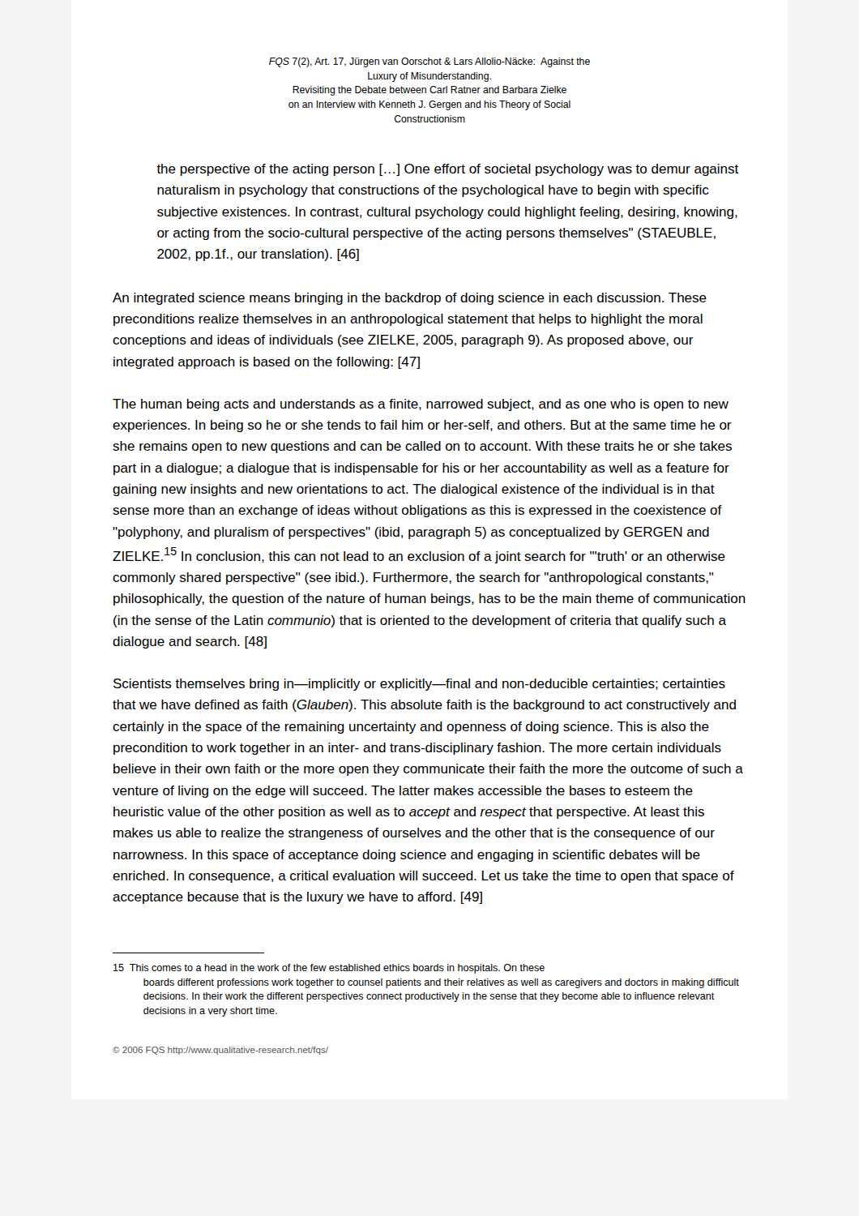FQS 7(2), Art. 17, Jürgen van Oorschot & Lars Allolio-Näcke: Against the Luxury of Misunderstanding.
Revisiting the Debate between Carl Ratner and Barbara Zielke
on an Interview with Kenneth J. Gergen and his Theory of Social Constructionism
the perspective of the acting person […] One effort of societal psychology was to demur against naturalism in psychology that constructions of the psychological have to begin with specific subjective existences. In contrast, cultural psychology could highlight feeling, desiring, knowing, or acting from the socio-cultural perspective of the acting persons themselves" (STAEUBLE, 2002, pp.1f., our translation). [46]
An integrated science means bringing in the backdrop of doing science in each discussion. These preconditions realize themselves in an anthropological statement that helps to highlight the moral conceptions and ideas of individuals (see ZIELKE, 2005, paragraph 9). As proposed above, our integrated approach is based on the following: [47]
The human being acts and understands as a finite, narrowed subject, and as one who is open to new experiences. In being so he or she tends to fail him or her-self, and others. But at the same time he or she remains open to new questions and can be called on to account. With these traits he or she takes part in a dialogue; a dialogue that is indispensable for his or her accountability as well as a feature for gaining new insights and new orientations to act. The dialogical existence of the individual is in that sense more than an exchange of ideas without obligations as this is expressed in the coexistence of "polyphony, and pluralism of perspectives" (ibid, paragraph 5) as conceptualized by GERGEN and ZIELKE.15 In conclusion, this can not lead to an exclusion of a joint search for "'truth' or an otherwise commonly shared perspective" (see ibid.). Furthermore, the search for "anthropological constants," philosophically, the question of the nature of human beings, has to be the main theme of communication (in the sense of the Latin communio) that is oriented to the development of criteria that qualify such a dialogue and search. [48]
Scientists themselves bring in—implicitly or explicitly—final and non-deducible certainties; certainties that we have defined as faith (Glauben). This absolute faith is the background to act constructively and certainly in the space of the remaining uncertainty and openness of doing science. This is also the precondition to work together in an inter- and trans-disciplinary fashion. The more certain individuals believe in their own faith or the more open they communicate their faith the more the outcome of such a venture of living on the edge will succeed. The latter makes accessible the bases to esteem the heuristic value of the other position as well as to accept and respect that perspective. At least this makes us able to realize the strangeness of ourselves and the other that is the consequence of our narrowness. In this space of acceptance doing science and engaging in scientific debates will be enriched. In consequence, a critical evaluation will succeed. Let us take the time to open that space of acceptance because that is the luxury we have to afford. [49]
15 This comes to a head in the work of the few established ethics boards in hospitals. On these boards different professions work together to counsel patients and their relatives as well as caregivers and doctors in making difficult decisions. In their work the different perspectives connect productively in the sense that they become able to influence relevant decisions in a very short time.
© 2006 FQS http://www.qualitative-research.net/fqs/